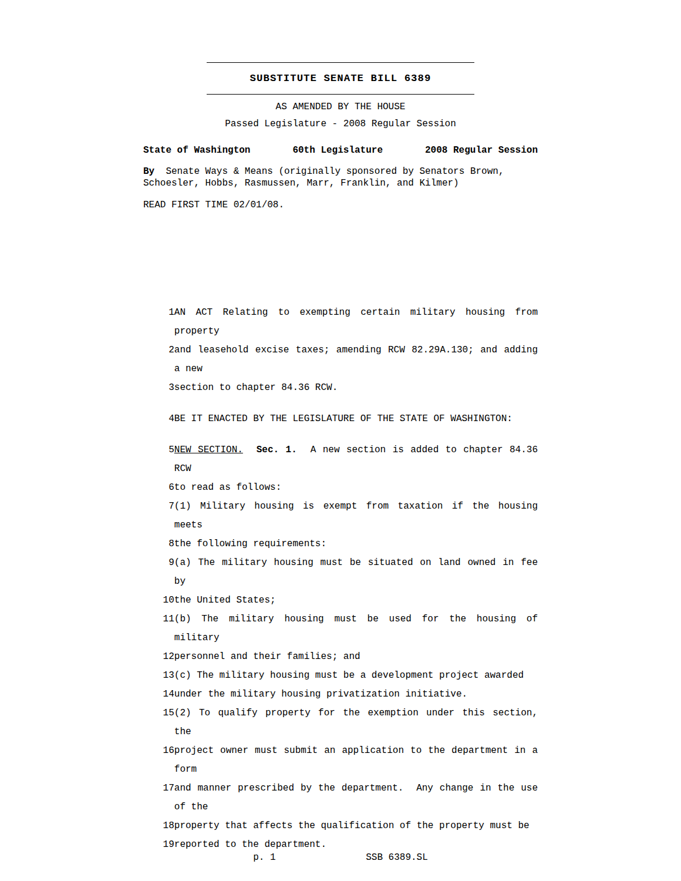SUBSTITUTE SENATE BILL 6389
AS AMENDED BY THE HOUSE
Passed Legislature - 2008 Regular Session
State of Washington 60th Legislature 2008 Regular Session
By Senate Ways & Means (originally sponsored by Senators Brown, Schoesler, Hobbs, Rasmussen, Marr, Franklin, and Kilmer)
READ FIRST TIME 02/01/08.
| 1 | AN ACT Relating to exempting certain military housing from property |
| 2 | and leasehold excise taxes; amending RCW 82.29A.130; and adding a new |
| 3 | section to chapter 84.36 RCW. |
| 4 | BE IT ENACTED BY THE LEGISLATURE OF THE STATE OF WASHINGTON: |
| 5 | NEW SECTION. Sec. 1. A new section is added to chapter 84.36 RCW |
| 6 | to read as follows: |
| 7 | (1) Military housing is exempt from taxation if the housing meets |
| 8 | the following requirements: |
| 9 | (a) The military housing must be situated on land owned in fee by |
| 10 | the United States; |
| 11 | (b) The military housing must be used for the housing of military |
| 12 | personnel and their families; and |
| 13 | (c) The military housing must be a development project awarded |
| 14 | under the military housing privatization initiative. |
| 15 | (2) To qualify property for the exemption under this section, the |
| 16 | project owner must submit an application to the department in a form |
| 17 | and manner prescribed by the department. Any change in the use of the |
| 18 | property that affects the qualification of the property must be |
| 19 | reported to the department. |
p. 1 SSB 6389.SL